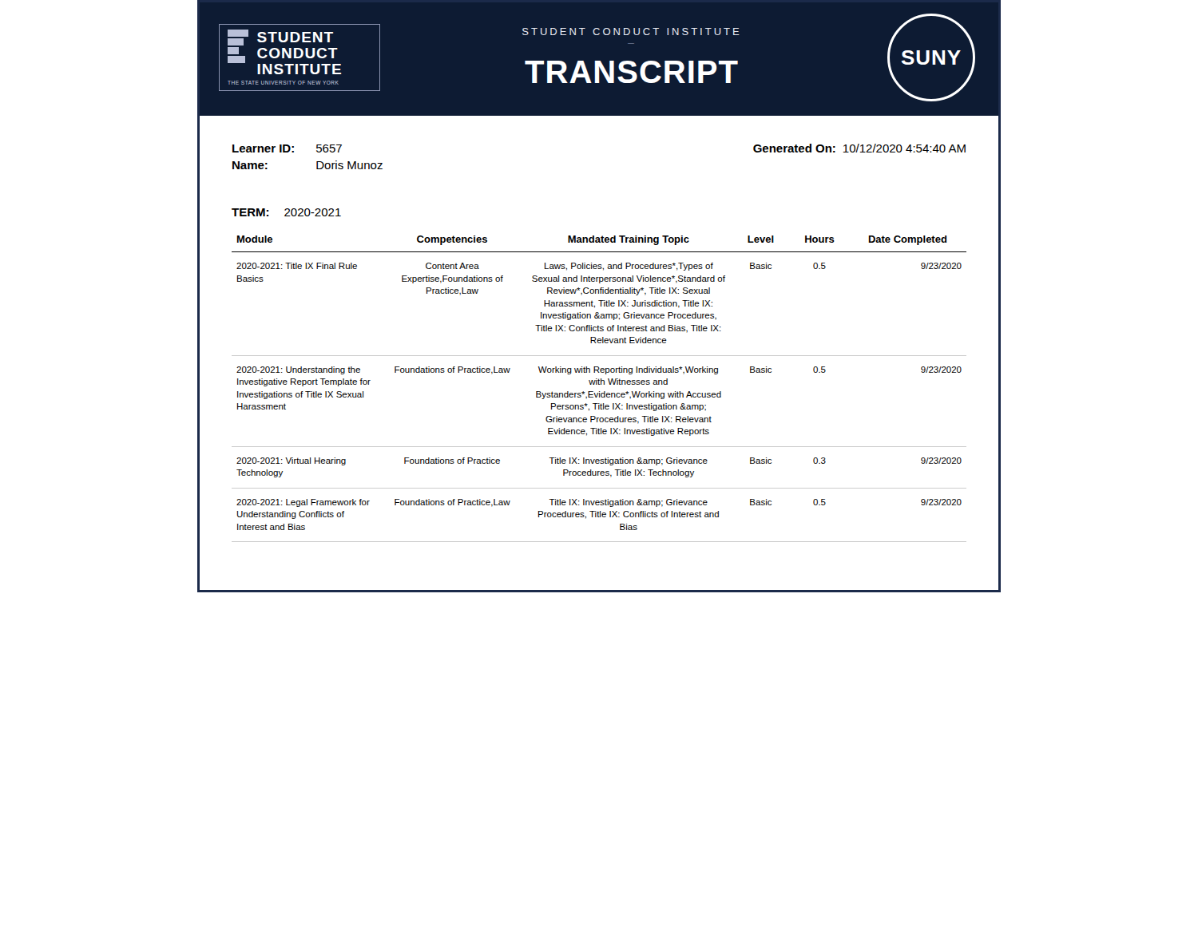STUDENT CONDUCT INSTITUTE
THE STATE UNIVERSITY OF NEW YORK
STUDENT CONDUCT INSTITUTE
—
TRANSCRIPT
SUNY
| Learner ID: | 5657 |
| Name: | Doris Munoz |
Generated On: 10/12/2020 4:54:40 AM
TERM: 2020-2021
| Module | Competencies | Mandated Training Topic | Level | Hours | Date Completed |
| --- | --- | --- | --- | --- | --- |
| 2020-2021: Title IX Final Rule Basics | Content Area Expertise,Foundations of Practice,Law | Laws, Policies, and Procedures*,Types of Sexual and Interpersonal Violence*,Standard of Review*,Confidentiality*, Title IX: Sexual Harassment, Title IX: Jurisdiction, Title IX: Investigation &amp; Grievance Procedures, Title IX: Conflicts of Interest and Bias, Title IX: Relevant Evidence | Basic | 0.5 | 9/23/2020 |
| 2020-2021: Understanding the Investigative Report Template for Investigations of Title IX Sexual Harassment | Foundations of Practice,Law | Working with Reporting Individuals*,Working with Witnesses and Bystanders*,Evidence*,Working with Accused Persons*, Title IX: Investigation &amp; Grievance Procedures, Title IX: Relevant Evidence, Title IX: Investigative Reports | Basic | 0.5 | 9/23/2020 |
| 2020-2021: Virtual Hearing Technology | Foundations of Practice | Title IX: Investigation &amp; Grievance Procedures, Title IX: Technology | Basic | 0.3 | 9/23/2020 |
| 2020-2021: Legal Framework for Understanding Conflicts of Interest and Bias | Foundations of Practice,Law | Title IX: Investigation &amp; Grievance Procedures, Title IX: Conflicts of Interest and Bias | Basic | 0.5 | 9/23/2020 |